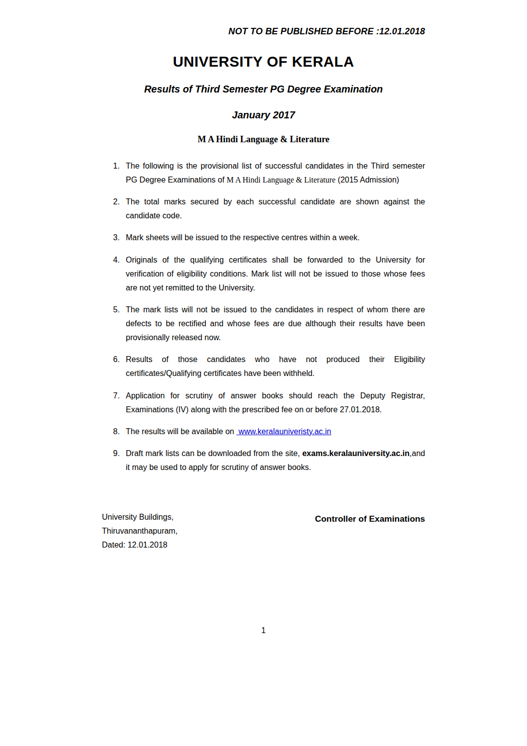NOT TO BE PUBLISHED BEFORE :12.01.2018
UNIVERSITY OF KERALA
Results of Third Semester PG Degree Examination
January 2017
M A Hindi Language & Literature
The following is the provisional list of successful candidates in the Third semester PG Degree Examinations of M A Hindi Language & Literature (2015 Admission)
The total marks secured by each successful candidate are shown against the candidate code.
Mark sheets will be issued to the respective centres within a week.
Originals of the qualifying certificates shall be forwarded to the University for verification of eligibility conditions. Mark list will not be issued to those whose fees are not yet remitted to the University.
The mark lists will not be issued to the candidates in respect of whom there are defects to be rectified and whose fees are due although their results have been provisionally released now.
Results of those candidates who have not produced their Eligibility certificates/Qualifying certificates have been withheld.
Application for scrutiny of answer books should reach the Deputy Registrar, Examinations (IV) along with the prescribed fee on or before 27.01.2018.
The results will be available on www.keralauniveristy.ac.in
Draft mark lists can be downloaded from the site, exams.keralauniversity.ac.in,and it may be used to apply for scrutiny of answer books.
Controller of Examinations
University Buildings,
Thiruvananthapuram,
Dated: 12.01.2018
1